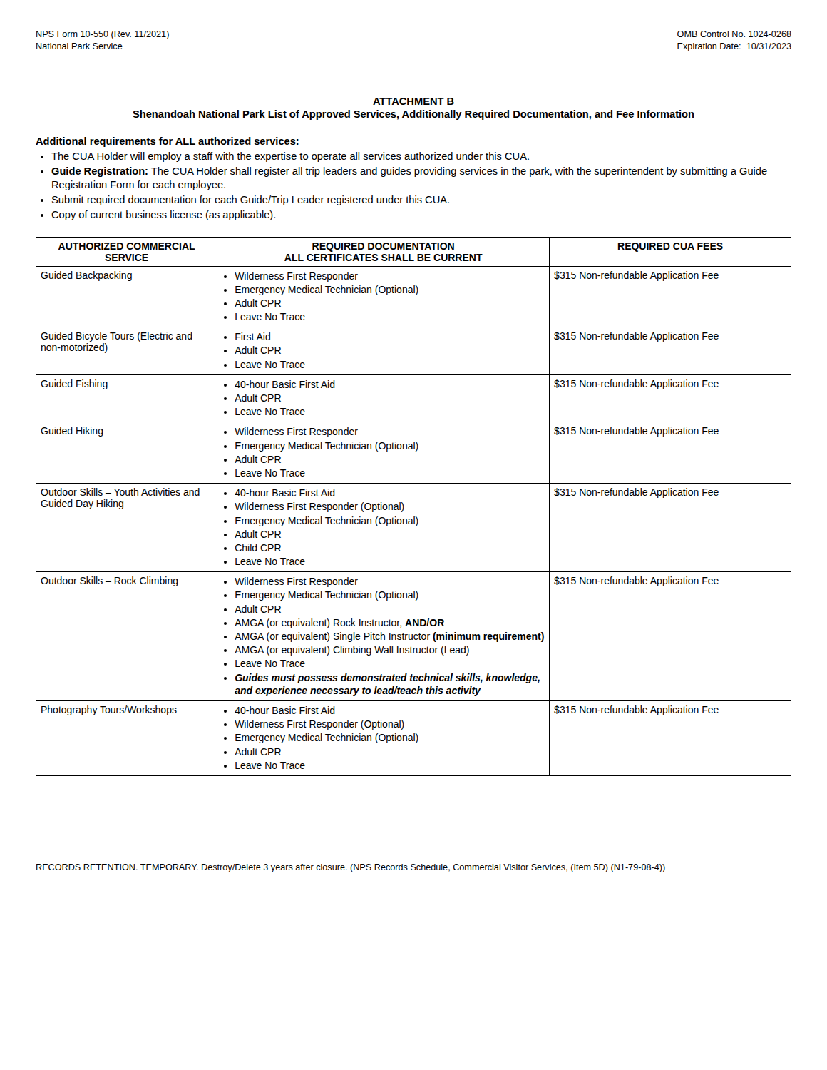NPS Form 10-550 (Rev. 11/2021)
National Park Service
OMB Control No. 1024-0268
Expiration Date: 10/31/2023
ATTACHMENT B
Shenandoah National Park List of Approved Services, Additionally Required Documentation, and Fee Information
Additional requirements for ALL authorized services:
The CUA Holder will employ a staff with the expertise to operate all services authorized under this CUA.
Guide Registration: The CUA Holder shall register all trip leaders and guides providing services in the park, with the superintendent by submitting a Guide Registration Form for each employee.
Submit required documentation for each Guide/Trip Leader registered under this CUA.
Copy of current business license (as applicable).
| AUTHORIZED COMMERCIAL SERVICE | REQUIRED DOCUMENTATION ALL CERTIFICATES SHALL BE CURRENT | REQUIRED CUA FEES |
| --- | --- | --- |
| Guided Backpacking | Wilderness First Responder Emergency Medical Technician (Optional) Adult CPR Leave No Trace | $315 Non-refundable Application Fee |
| Guided Bicycle Tours (Electric and non-motorized) | First Aid Adult CPR Leave No Trace | $315 Non-refundable Application Fee |
| Guided Fishing | 40-hour Basic First Aid Adult CPR Leave No Trace | $315 Non-refundable Application Fee |
| Guided Hiking | Wilderness First Responder Emergency Medical Technician (Optional) Adult CPR Leave No Trace | $315 Non-refundable Application Fee |
| Outdoor Skills – Youth Activities and Guided Day Hiking | 40-hour Basic First Aid Wilderness First Responder (Optional) Emergency Medical Technician (Optional) Adult CPR Child CPR Leave No Trace | $315 Non-refundable Application Fee |
| Outdoor Skills – Rock Climbing | Wilderness First Responder Emergency Medical Technician (Optional) Adult CPR AMGA (or equivalent) Rock Instructor, AND/OR AMGA (or equivalent) Single Pitch Instructor (minimum requirement) AMGA (or equivalent) Climbing Wall Instructor (Lead) Leave No Trace Guides must possess demonstrated technical skills, knowledge, and experience necessary to lead/teach this activity | $315 Non-refundable Application Fee |
| Photography Tours/Workshops | 40-hour Basic First Aid Wilderness First Responder (Optional) Emergency Medical Technician (Optional) Adult CPR Leave No Trace | $315 Non-refundable Application Fee |
RECORDS RETENTION. TEMPORARY. Destroy/Delete 3 years after closure. (NPS Records Schedule, Commercial Visitor Services, (Item 5D) (N1-79-08-4))